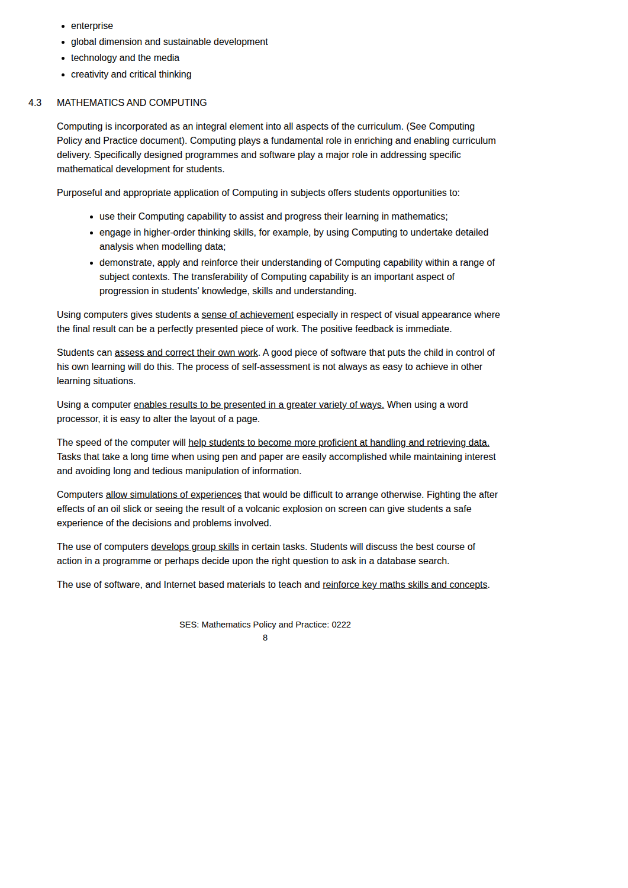enterprise
global dimension and sustainable development
technology and the media
creativity and critical thinking
4.3 MATHEMATICS AND COMPUTING
Computing is incorporated as an integral element into all aspects of the curriculum. (See Computing Policy and Practice document). Computing plays a fundamental role in enriching and enabling curriculum delivery. Specifically designed programmes and software play a major role in addressing specific mathematical development for students.
Purposeful and appropriate application of Computing in subjects offers students opportunities to:
use their Computing capability to assist and progress their learning in mathematics;
engage in higher-order thinking skills, for example, by using Computing to undertake detailed analysis when modelling data;
demonstrate, apply and reinforce their understanding of Computing capability within a range of subject contexts. The transferability of Computing capability is an important aspect of progression in students' knowledge, skills and understanding.
Using computers gives students a sense of achievement especially in respect of visual appearance where the final result can be a perfectly presented piece of work. The positive feedback is immediate.
Students can assess and correct their own work. A good piece of software that puts the child in control of his own learning will do this. The process of self-assessment is not always as easy to achieve in other learning situations.
Using a computer enables results to be presented in a greater variety of ways. When using a word processor, it is easy to alter the layout of a page.
The speed of the computer will help students to become more proficient at handling and retrieving data. Tasks that take a long time when using pen and paper are easily accomplished while maintaining interest and avoiding long and tedious manipulation of information.
Computers allow simulations of experiences that would be difficult to arrange otherwise. Fighting the after effects of an oil slick or seeing the result of a volcanic explosion on screen can give students a safe experience of the decisions and problems involved.
The use of computers develops group skills in certain tasks. Students will discuss the best course of action in a programme or perhaps decide upon the right question to ask in a database search.
The use of software, and Internet based materials to teach and reinforce key maths skills and concepts.
SES: Mathematics Policy and Practice: 0222
8